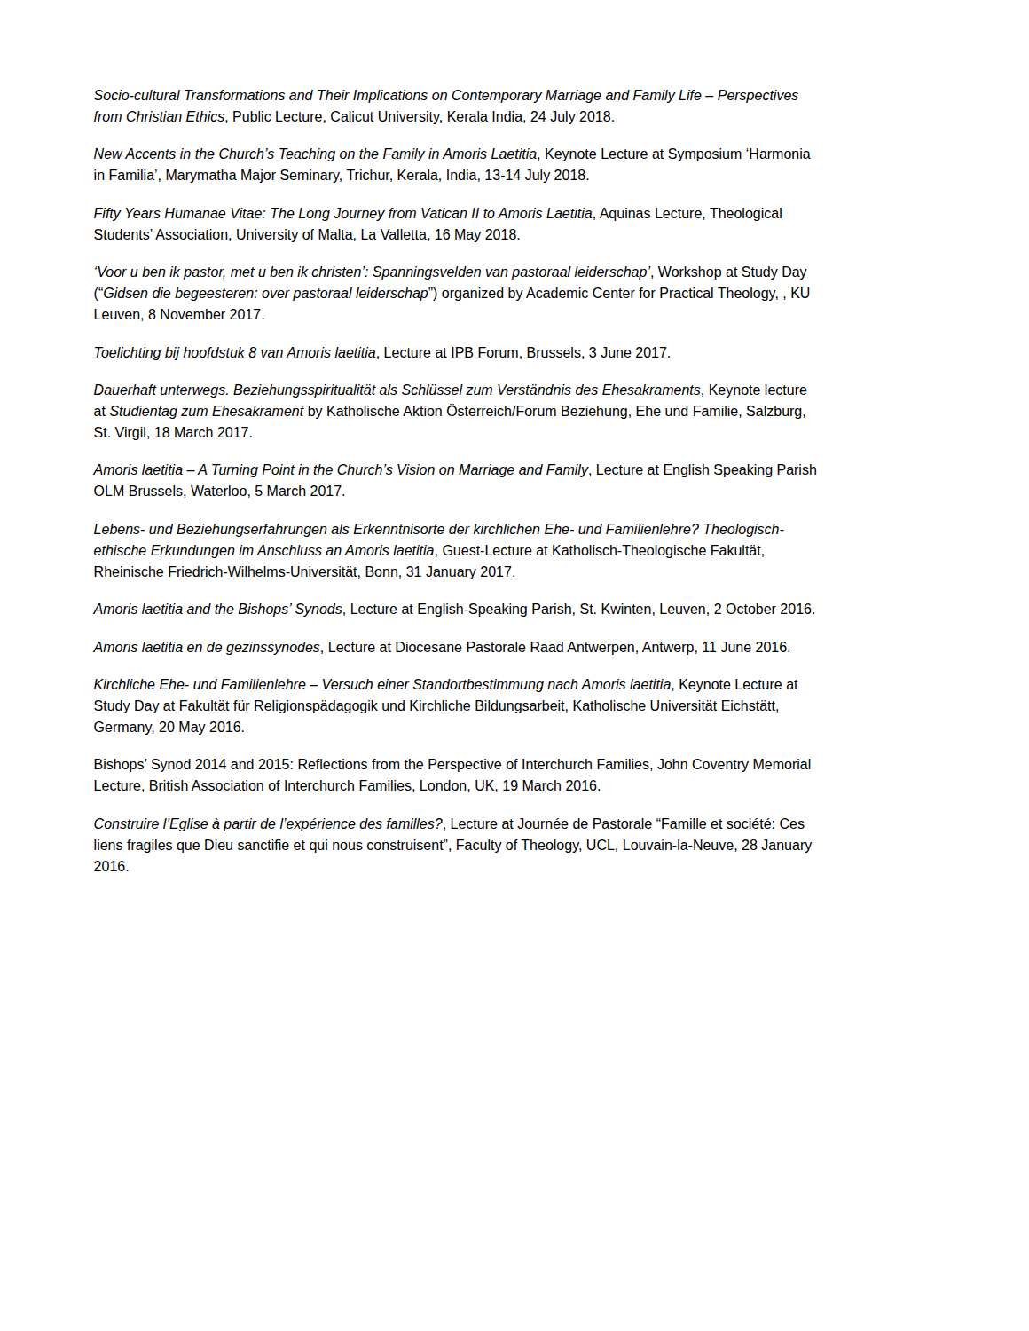Socio-cultural Transformations and Their Implications on Contemporary Marriage and Family Life – Perspectives from Christian Ethics, Public Lecture, Calicut University, Kerala India, 24 July 2018.
New Accents in the Church’s Teaching on the Family in Amoris Laetitia, Keynote Lecture at Symposium ‘Harmonia in Familia’, Marymatha Major Seminary, Trichur, Kerala, India, 13-14 July 2018.
Fifty Years Humanae Vitae: The Long Journey from Vatican II to Amoris Laetitia, Aquinas Lecture, Theological Students’ Association, University of Malta, La Valletta, 16 May 2018.
‘Voor u ben ik pastor, met u ben ik christen’: Spanningsvelden van pastoraal leiderschap’, Workshop at Study Day (“Gidsen die begeesteren: over pastoraal leiderschap”) organized by Academic Center for Practical Theology, , KU Leuven, 8 November 2017.
Toelichting bij hoofdstuk 8 van Amoris laetitia, Lecture at IPB Forum, Brussels, 3 June 2017.
Dauerhaft unterwegs. Beziehungsspiritualität als Schlüssel zum Verständnis des Ehesakraments, Keynote lecture at Studientag zum Ehesakrament by Katholische Aktion Österreich/Forum Beziehung, Ehe und Familie, Salzburg, St. Virgil, 18 March 2017.
Amoris laetitia – A Turning Point in the Church’s Vision on Marriage and Family, Lecture at English Speaking Parish OLM Brussels, Waterloo, 5 March 2017.
Lebens- und Beziehungserfahrungen als Erkenntnisorte der kirchlichen Ehe- und Familienlehre? Theologisch-ethische Erkundungen im Anschluss an Amoris laetitia, Guest-Lecture at Katholisch-Theologische Fakultät, Rheinische Friedrich-Wilhelms-Universität, Bonn, 31 January 2017.
Amoris laetitia and the Bishops’ Synods, Lecture at English-Speaking Parish, St. Kwinten, Leuven, 2 October 2016.
Amoris laetitia en de gezinssynodes, Lecture at Diocesane Pastorale Raad Antwerpen, Antwerp, 11 June 2016.
Kirchliche Ehe- und Familienlehre – Versuch einer Standortbestimmung nach Amoris laetitia, Keynote Lecture at Study Day at Fakultät für Religionspädagogik und Kirchliche Bildungsarbeit, Katholische Universität Eichstätt, Germany, 20 May 2016.
Bishops’ Synod 2014 and 2015: Reflections from the Perspective of Interchurch Families, John Coventry Memorial Lecture, British Association of Interchurch Families, London, UK, 19 March 2016.
Construire l’Eglise à partir de l’expérience des familles?, Lecture at Journée de Pastorale “Famille et société: Ces liens fragiles que Dieu sanctifie et qui nous construisent”, Faculty of Theology, UCL, Louvain-la-Neuve, 28 January 2016.